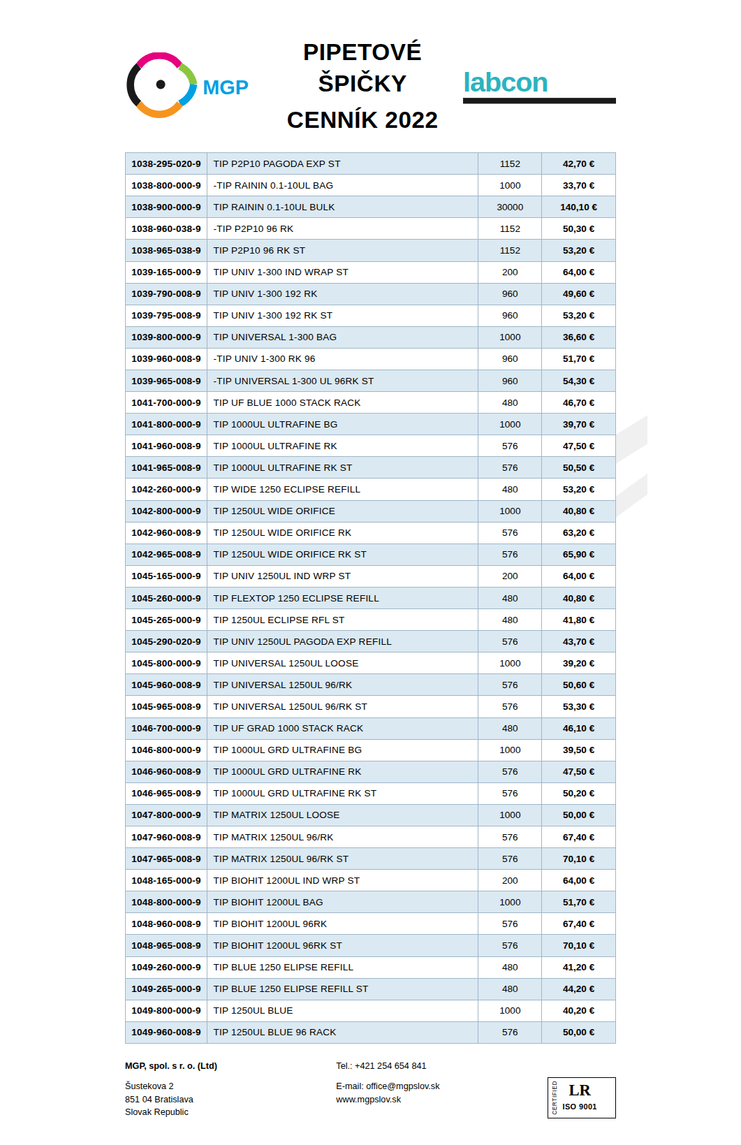MGP
PIPETOVÉ ŠPIČKY
CENNÍK 2022
labcon
| 1038-295-020-9 | TIP P2P10 PAGODA EXP ST | 1152 | 42,70 € |
| 1038-800-000-9 | -TIP RAININ 0.1-10UL BAG | 1000 | 33,70 € |
| 1038-900-000-9 | TIP RAININ 0.1-10UL BULK | 30000 | 140,10 € |
| 1038-960-038-9 | -TIP P2P10 96 RK | 1152 | 50,30 € |
| 1038-965-038-9 | TIP P2P10 96 RK ST | 1152 | 53,20 € |
| 1039-165-000-9 | TIP UNIV 1-300 IND WRAP ST | 200 | 64,00 € |
| 1039-790-008-9 | TIP UNIV 1-300 192 RK | 960 | 49,60 € |
| 1039-795-008-9 | TIP UNIV 1-300 192 RK ST | 960 | 53,20 € |
| 1039-800-000-9 | TIP UNIVERSAL 1-300 BAG | 1000 | 36,60 € |
| 1039-960-008-9 | -TIP UNIV 1-300 RK 96 | 960 | 51,70 € |
| 1039-965-008-9 | -TIP UNIVERSAL 1-300 UL 96RK ST | 960 | 54,30 € |
| 1041-700-000-9 | TIP UF BLUE 1000 STACK RACK | 480 | 46,70 € |
| 1041-800-000-9 | TIP 1000UL ULTRAFINE BG | 1000 | 39,70 € |
| 1041-960-008-9 | TIP 1000UL ULTRAFINE RK | 576 | 47,50 € |
| 1041-965-008-9 | TIP 1000UL ULTRAFINE RK ST | 576 | 50,50 € |
| 1042-260-000-9 | TIP WIDE 1250 ECLIPSE REFILL | 480 | 53,20 € |
| 1042-800-000-9 | TIP 1250UL WIDE ORIFICE | 1000 | 40,80 € |
| 1042-960-008-9 | TIP 1250UL WIDE ORIFICE RK | 576 | 63,20 € |
| 1042-965-008-9 | TIP 1250UL WIDE ORIFICE RK ST | 576 | 65,90 € |
| 1045-165-000-9 | TIP UNIV 1250UL IND WRP ST | 200 | 64,00 € |
| 1045-260-000-9 | TIP FLEXTOP 1250 ECLIPSE REFILL | 480 | 40,80 € |
| 1045-265-000-9 | TIP 1250UL ECLIPSE RFL ST | 480 | 41,80 € |
| 1045-290-020-9 | TIP UNIV 1250UL PAGODA EXP REFILL | 576 | 43,70 € |
| 1045-800-000-9 | TIP UNIVERSAL 1250UL LOOSE | 1000 | 39,20 € |
| 1045-960-008-9 | TIP UNIVERSAL 1250UL 96/RK | 576 | 50,60 € |
| 1045-965-008-9 | TIP UNIVERSAL 1250UL 96/RK ST | 576 | 53,30 € |
| 1046-700-000-9 | TIP UF GRAD 1000 STACK RACK | 480 | 46,10 € |
| 1046-800-000-9 | TIP 1000UL GRD ULTRAFINE BG | 1000 | 39,50 € |
| 1046-960-008-9 | TIP 1000UL GRD ULTRAFINE RK | 576 | 47,50 € |
| 1046-965-008-9 | TIP 1000UL GRD ULTRAFINE RK ST | 576 | 50,20 € |
| 1047-800-000-9 | TIP MATRIX 1250UL LOOSE | 1000 | 50,00 € |
| 1047-960-008-9 | TIP MATRIX 1250UL 96/RK | 576 | 67,40 € |
| 1047-965-008-9 | TIP MATRIX 1250UL 96/RK ST | 576 | 70,10 € |
| 1048-165-000-9 | TIP BIOHIT 1200UL IND WRP ST | 200 | 64,00 € |
| 1048-800-000-9 | TIP BIOHIT 1200UL BAG | 1000 | 51,70 € |
| 1048-960-008-9 | TIP BIOHIT 1200UL 96RK | 576 | 67,40 € |
| 1048-965-008-9 | TIP BIOHIT 1200UL 96RK ST | 576 | 70,10 € |
| 1049-260-000-9 | TIP BLUE 1250 ELIPSE REFILL | 480 | 41,20 € |
| 1049-265-000-9 | TIP BLUE 1250 ELIPSE REFILL ST | 480 | 44,20 € |
| 1049-800-000-9 | TIP 1250UL BLUE | 1000 | 40,20 € |
| 1049-960-008-9 | TIP 1250UL BLUE 96 RACK | 576 | 50,00 € |
MGP, spol. s r. o. (Ltd)
Šustekova 2
851 04 Bratislava
Slovak Republic
Tel.: +421 254 654 841
E-mail: office@mgpslov.sk
www.mgpslov.sk
CERTIFIED
LR
ISO 9001